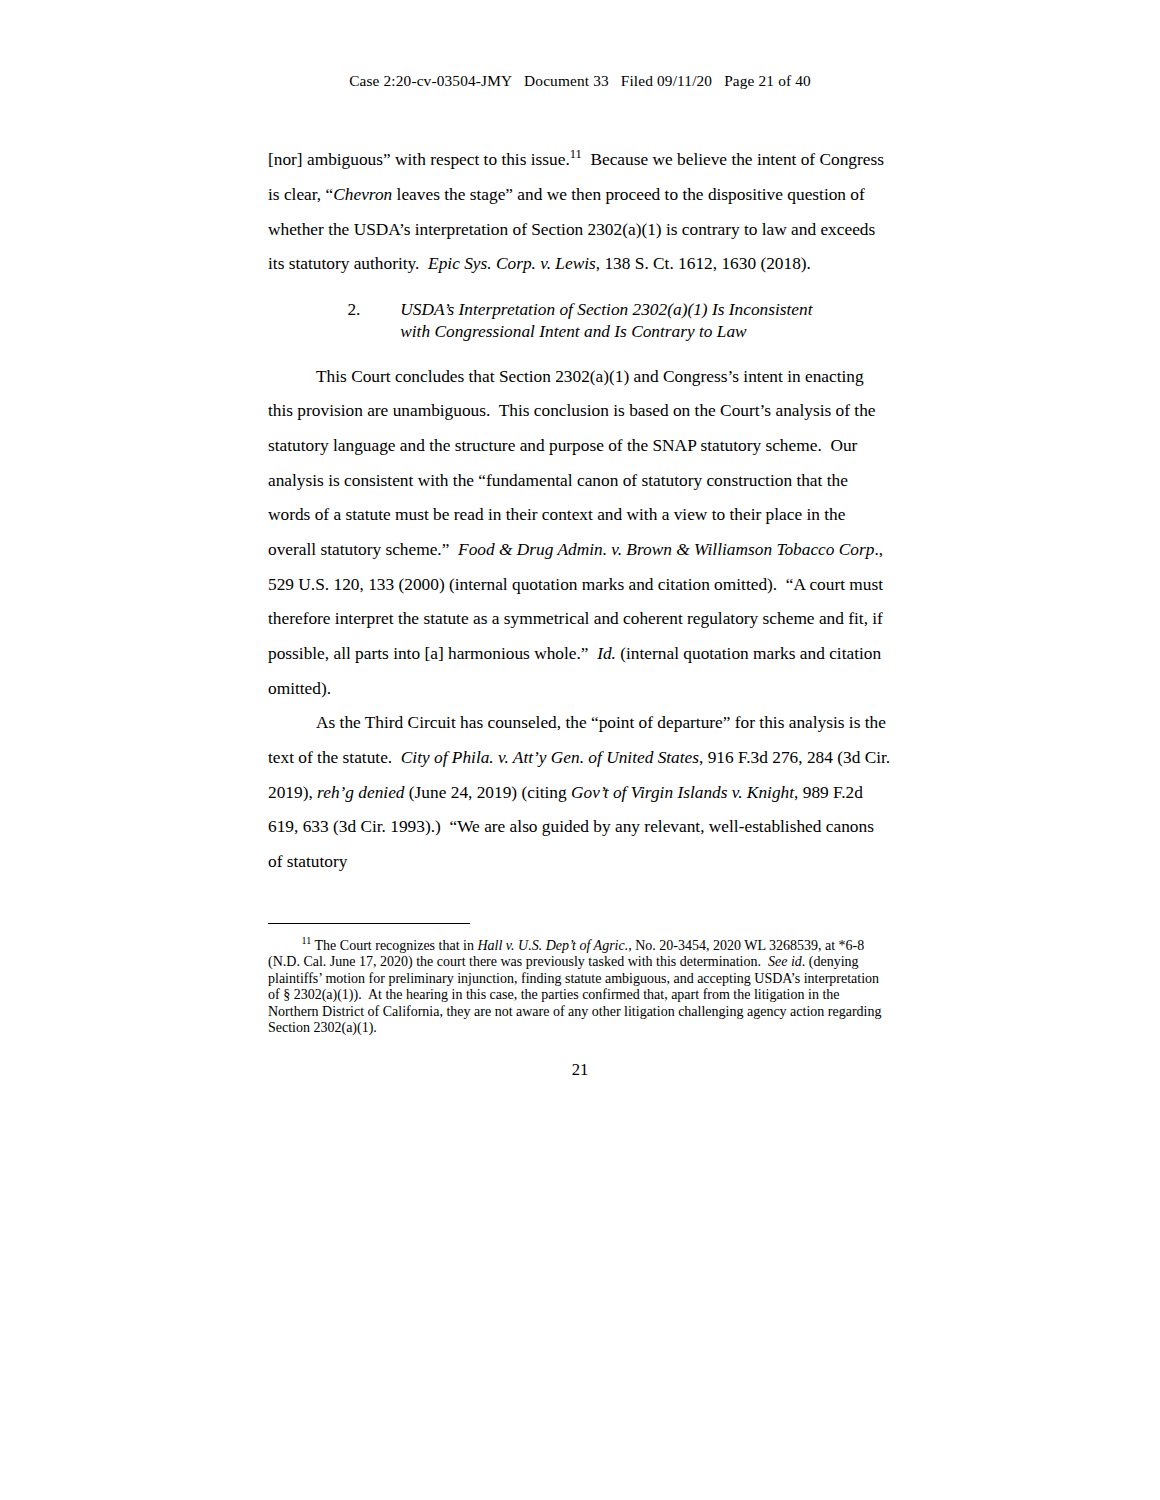Case 2:20-cv-03504-JMY Document 33 Filed 09/11/20 Page 21 of 40
[nor] ambiguous” with respect to this issue.11 Because we believe the intent of Congress is clear, “Chevron leaves the stage” and we then proceed to the dispositive question of whether the USDA’s interpretation of Section 2302(a)(1) is contrary to law and exceeds its statutory authority. Epic Sys. Corp. v. Lewis, 138 S. Ct. 1612, 1630 (2018).
2.
USDA’s Interpretation of Section 2302(a)(1) Is Inconsistentwith Congressional Intent and Is Contrary to Law
This Court concludes that Section 2302(a)(1) and Congress’s intent in enacting this provision are unambiguous. This conclusion is based on the Court’s analysis of the statutory language and the structure and purpose of the SNAP statutory scheme. Our analysis is consistent with the “fundamental canon of statutory construction that the words of a statute must be read in their context and with a view to their place in the overall statutory scheme.” Food & Drug Admin. v. Brown & Williamson Tobacco Corp., 529 U.S. 120, 133 (2000) (internal quotation marks and citation omitted). “A court must therefore interpret the statute as a symmetrical and coherent regulatory scheme and fit, if possible, all parts into [a] harmonious whole.” Id. (internal quotation marks and citation omitted).
As the Third Circuit has counseled, the “point of departure” for this analysis is the text of the statute. City of Phila. v. Att’y Gen. of United States, 916 F.3d 276, 284 (3d Cir. 2019), reh’g denied (June 24, 2019) (citing Gov’t of Virgin Islands v. Knight, 989 F.2d 619, 633 (3d Cir. 1993).) “We are also guided by any relevant, well-established canons of statutory
11 The Court recognizes that in Hall v. U.S. Dep’t of Agric., No. 20-3454, 2020 WL 3268539, at *6-8 (N.D. Cal. June 17, 2020) the court there was previously tasked with this determination. See id. (denying plaintiffs’ motion for preliminary injunction, finding statute ambiguous, and accepting USDA’s interpretation of § 2302(a)(1)). At the hearing in this case, the parties confirmed that, apart from the litigation in the Northern District of California, they are not aware of any other litigation challenging agency action regarding Section 2302(a)(1).
21